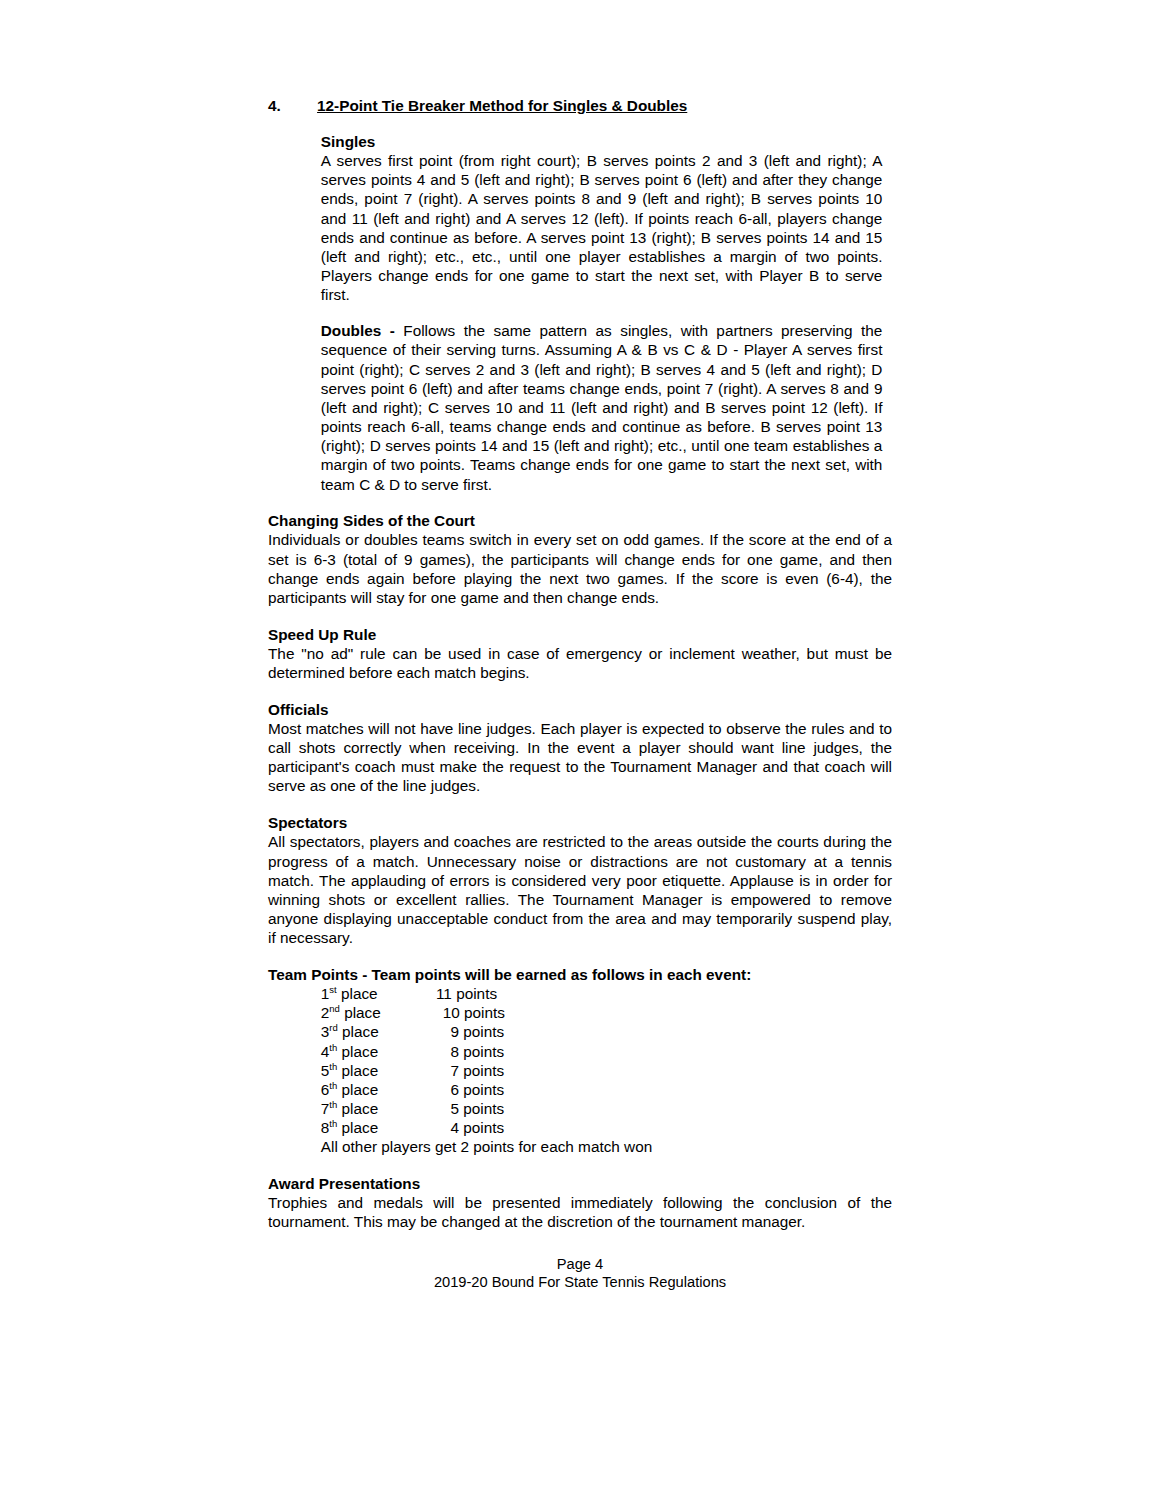4. 12-Point Tie Breaker Method for Singles & Doubles
Singles
A serves first point (from right court); B serves points 2 and 3 (left and right); A serves points 4 and 5 (left and right); B serves point 6 (left) and after they change ends, point 7 (right). A serves points 8 and 9 (left and right); B serves points 10 and 11 (left and right) and A serves 12 (left). If points reach 6-all, players change ends and continue as before. A serves point 13 (right); B serves points 14 and 15 (left and right); etc., etc., until one player establishes a margin of two points. Players change ends for one game to start the next set, with Player B to serve first.
Doubles - Follows the same pattern as singles, with partners preserving the sequence of their serving turns. Assuming A & B vs C & D - Player A serves first point (right); C serves 2 and 3 (left and right); B serves 4 and 5 (left and right); D serves point 6 (left) and after teams change ends, point 7 (right). A serves 8 and 9 (left and right); C serves 10 and 11 (left and right) and B serves point 12 (left). If points reach 6-all, teams change ends and continue as before. B serves point 13 (right); D serves points 14 and 15 (left and right); etc., until one team establishes a margin of two points. Teams change ends for one game to start the next set, with team C & D to serve first.
Changing Sides of the Court
Individuals or doubles teams switch in every set on odd games. If the score at the end of a set is 6-3 (total of 9 games), the participants will change ends for one game, and then change ends again before playing the next two games. If the score is even (6-4), the participants will stay for one game and then change ends.
Speed Up Rule
The "no ad" rule can be used in case of emergency or inclement weather, but must be determined before each match begins.
Officials
Most matches will not have line judges. Each player is expected to observe the rules and to call shots correctly when receiving. In the event a player should want line judges, the participant's coach must make the request to the Tournament Manager and that coach will serve as one of the line judges.
Spectators
All spectators, players and coaches are restricted to the areas outside the courts during the progress of a match. Unnecessary noise or distractions are not customary at a tennis match. The applauding of errors is considered very poor etiquette. Applause is in order for winning shots or excellent rallies. The Tournament Manager is empowered to remove anyone displaying unacceptable conduct from the area and may temporarily suspend play, if necessary.
Team Points - Team points will be earned as follows in each event:
| 1 st place | 11 points |
| 2 nd place | 10 points |
| 3 rd place | 9 points |
| 4 th place | 8 points |
| 5 th place | 7 points |
| 6 th place | 6 points |
| 7 th place | 5 points |
| 8 th place | 4 points |
All other players get 2 points for each match won
Award Presentations
Trophies and medals will be presented immediately following the conclusion of the tournament. This may be changed at the discretion of the tournament manager.
Page 4
2019-20 Bound For State Tennis Regulations